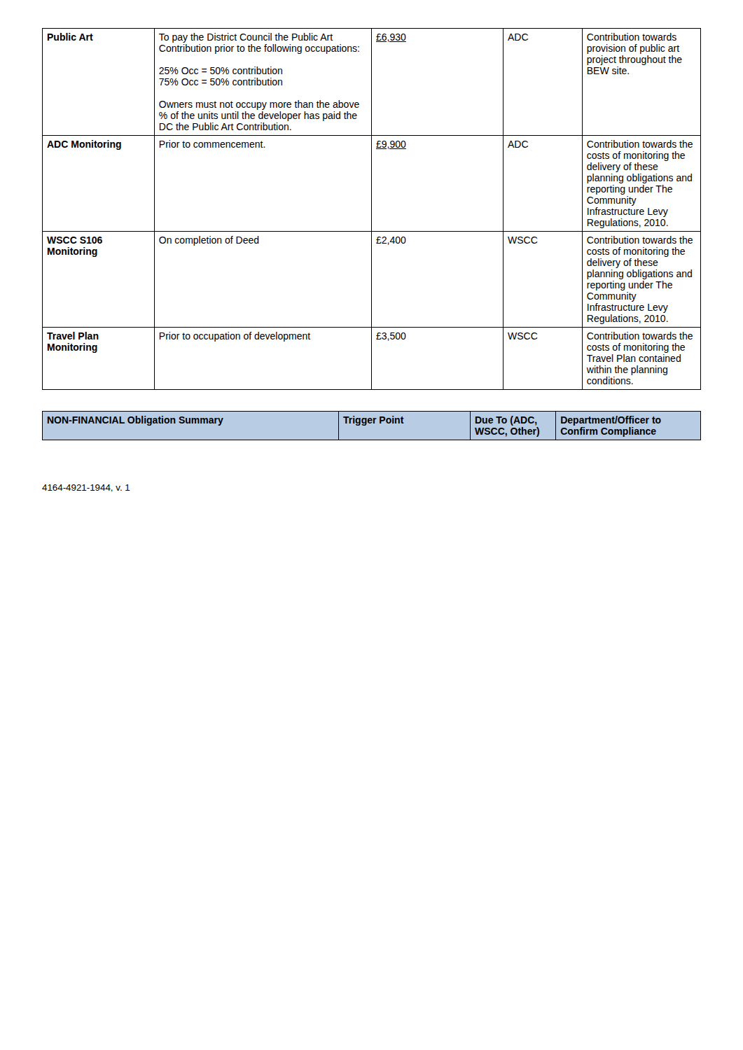| Public Art | To pay the District Council the Public Art Contribution prior to the following occupations: 25% Occ = 50% contribution 75% Occ = 50% contribution Owners must not occupy more than the above % of the units until the developer has paid the DC the Public Art Contribution. | £6,930 | ADC | Contribution towards provision of public art project throughout the BEW site. |
| ADC Monitoring | Prior to commencement. | £9,900 | ADC | Contribution towards the costs of monitoring the delivery of these planning obligations and reporting under The Community Infrastructure Levy Regulations, 2010. |
| WSCC S106 Monitoring | On completion of Deed | £2,400 | WSCC | Contribution towards the costs of monitoring the delivery of these planning obligations and reporting under The Community Infrastructure Levy Regulations, 2010. |
| Travel Plan Monitoring | Prior to occupation of development | £3,500 | WSCC | Contribution towards the costs of monitoring the Travel Plan contained within the planning conditions. |
| NON-FINANCIAL Obligation Summary | Trigger Point | Due To (ADC, WSCC, Other) | Department/Officer to Confirm Compliance |
4164-4921-1944, v. 1